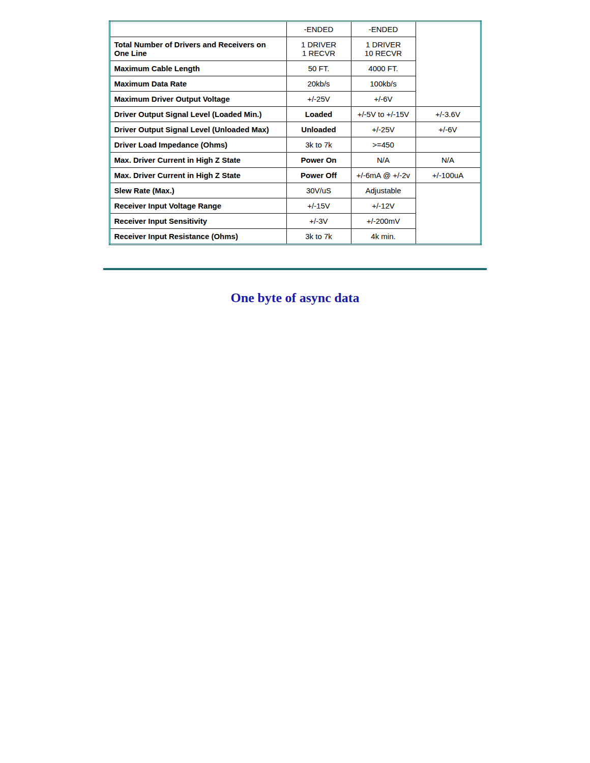| | -ENDED | -ENDED |
| Total Number of Drivers and Receivers on One Line | 1 DRIVER 1 RECVR | 1 DRIVER 10 RECVR |
| Maximum Cable Length | 50 FT. | 4000 FT. |
| Maximum Data Rate | 20kb/s | 100kb/s |
| Maximum Driver Output Voltage | +/-25V | +/-6V |
| Driver Output Signal Level (Loaded Min.) | Loaded | +/-5V to +/-15V | +/-3.6V |
| Driver Output Signal Level (Unloaded Max) | Unloaded | +/-25V | +/-6V |
| Driver Load Impedance (Ohms) | 3k to 7k | >=450 |
| Max. Driver Current in High Z State | Power On | N/A | N/A |
| Max. Driver Current in High Z State | Power Off | +/-6mA @ +/-2v | +/-100uA |
| Slew Rate (Max.) | 30V/uS | Adjustable |
| Receiver Input Voltage Range | +/-15V | +/-12V |
| Receiver Input Sensitivity | +/-3V | +/-200mV |
| Receiver Input Resistance (Ohms) | 3k to 7k | 4k min. |
One byte of async data